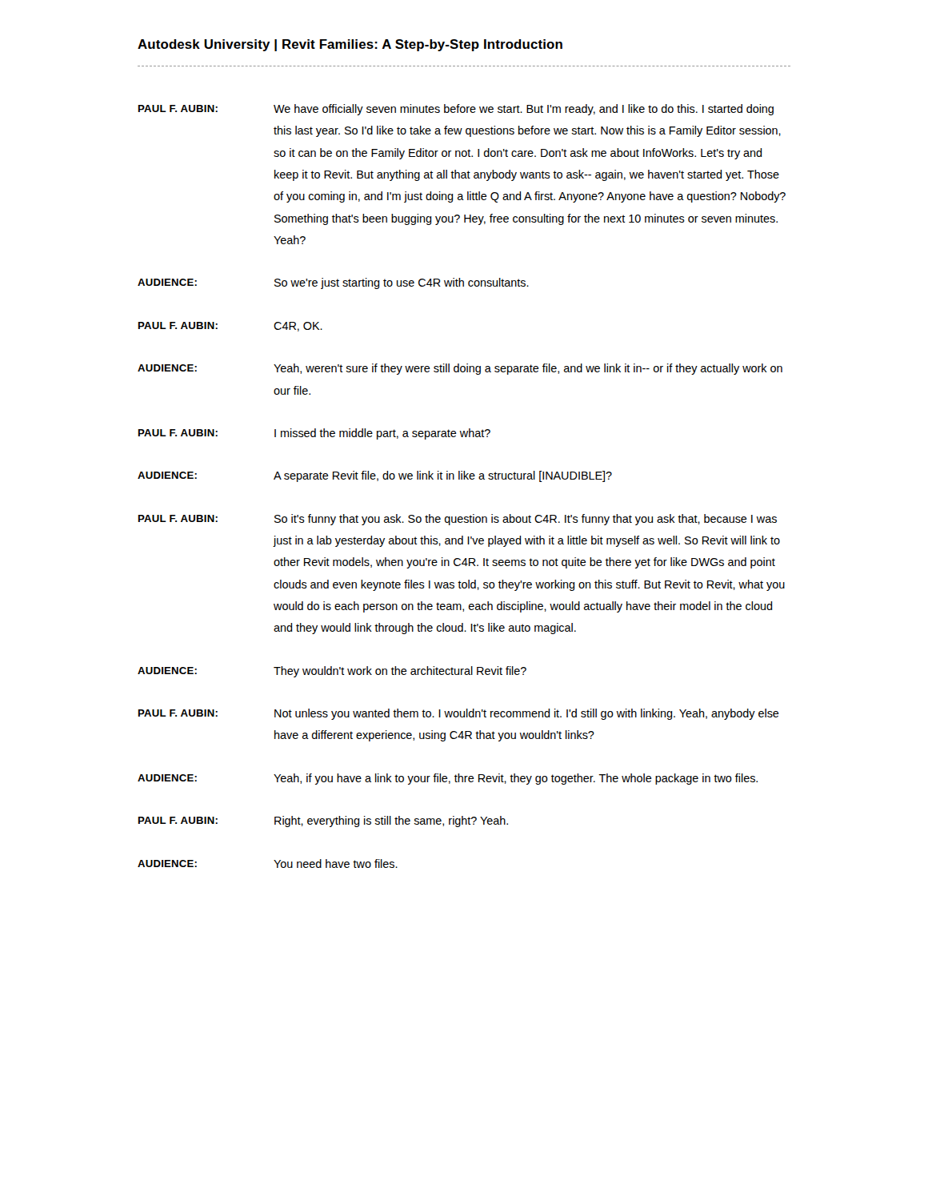Autodesk University | Revit Families: A Step-by-Step Introduction
PAUL F. AUBIN:
We have officially seven minutes before we start. But I'm ready, and I like to do this. I started doing this last year. So I'd like to take a few questions before we start. Now this is a Family Editor session, so it can be on the Family Editor or not. I don't care. Don't ask me about InfoWorks. Let's try and keep it to Revit. But anything at all that anybody wants to ask-- again, we haven't started yet. Those of you coming in, and I'm just doing a little Q and A first. Anyone? Anyone have a question? Nobody? Something that's been bugging you? Hey, free consulting for the next 10 minutes or seven minutes. Yeah?
AUDIENCE:
So we're just starting to use C4R with consultants.
PAUL F. AUBIN:
C4R, OK.
AUDIENCE:
Yeah, weren't sure if they were still doing a separate file, and we link it in-- or if they actually work on our file.
PAUL F. AUBIN:
I missed the middle part, a separate what?
AUDIENCE:
A separate Revit file, do we link it in like a structural [INAUDIBLE]?
PAUL F. AUBIN:
So it's funny that you ask. So the question is about C4R. It's funny that you ask that, because I was just in a lab yesterday about this, and I've played with it a little bit myself as well. So Revit will link to other Revit models, when you're in C4R. It seems to not quite be there yet for like DWGs and point clouds and even keynote files I was told, so they're working on this stuff. But Revit to Revit, what you would do is each person on the team, each discipline, would actually have their model in the cloud and they would link through the cloud. It's like auto magical.
AUDIENCE:
They wouldn't work on the architectural Revit file?
PAUL F. AUBIN:
Not unless you wanted them to. I wouldn't recommend it. I'd still go with linking. Yeah, anybody else have a different experience, using C4R that you wouldn't links?
AUDIENCE:
Yeah, if you have a link to your file, thre Revit, they go together. The whole package in two files.
PAUL F. AUBIN:
Right, everything is still the same, right? Yeah.
AUDIENCE:
You need have two files.